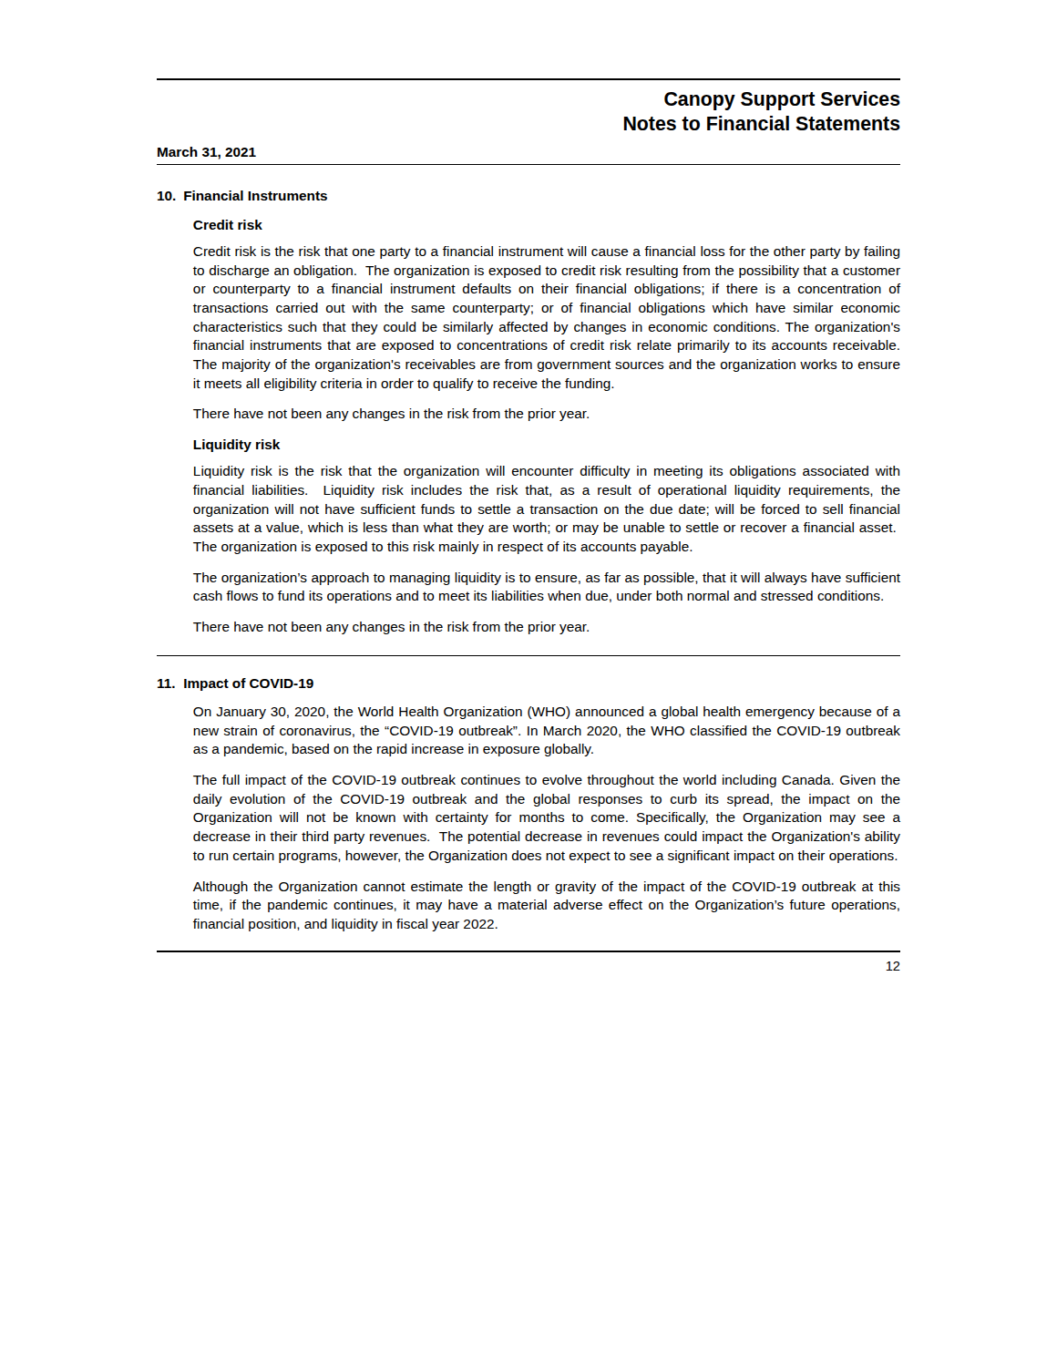Canopy Support Services
Notes to Financial Statements
March 31, 2021
10. Financial Instruments
Credit risk
Credit risk is the risk that one party to a financial instrument will cause a financial loss for the other party by failing to discharge an obligation. The organization is exposed to credit risk resulting from the possibility that a customer or counterparty to a financial instrument defaults on their financial obligations; if there is a concentration of transactions carried out with the same counterparty; or of financial obligations which have similar economic characteristics such that they could be similarly affected by changes in economic conditions. The organization's financial instruments that are exposed to concentrations of credit risk relate primarily to its accounts receivable. The majority of the organization's receivables are from government sources and the organization works to ensure it meets all eligibility criteria in order to qualify to receive the funding.
There have not been any changes in the risk from the prior year.
Liquidity risk
Liquidity risk is the risk that the organization will encounter difficulty in meeting its obligations associated with financial liabilities. Liquidity risk includes the risk that, as a result of operational liquidity requirements, the organization will not have sufficient funds to settle a transaction on the due date; will be forced to sell financial assets at a value, which is less than what they are worth; or may be unable to settle or recover a financial asset. The organization is exposed to this risk mainly in respect of its accounts payable.
The organization’s approach to managing liquidity is to ensure, as far as possible, that it will always have sufficient cash flows to fund its operations and to meet its liabilities when due, under both normal and stressed conditions.
There have not been any changes in the risk from the prior year.
11. Impact of COVID-19
On January 30, 2020, the World Health Organization (WHO) announced a global health emergency because of a new strain of coronavirus, the “COVID-19 outbreak”. In March 2020, the WHO classified the COVID-19 outbreak as a pandemic, based on the rapid increase in exposure globally.
The full impact of the COVID-19 outbreak continues to evolve throughout the world including Canada. Given the daily evolution of the COVID-19 outbreak and the global responses to curb its spread, the impact on the Organization will not be known with certainty for months to come. Specifically, the Organization may see a decrease in their third party revenues. The potential decrease in revenues could impact the Organization's ability to run certain programs, however, the Organization does not expect to see a significant impact on their operations.
Although the Organization cannot estimate the length or gravity of the impact of the COVID-19 outbreak at this time, if the pandemic continues, it may have a material adverse effect on the Organization’s future operations, financial position, and liquidity in fiscal year 2022.
12